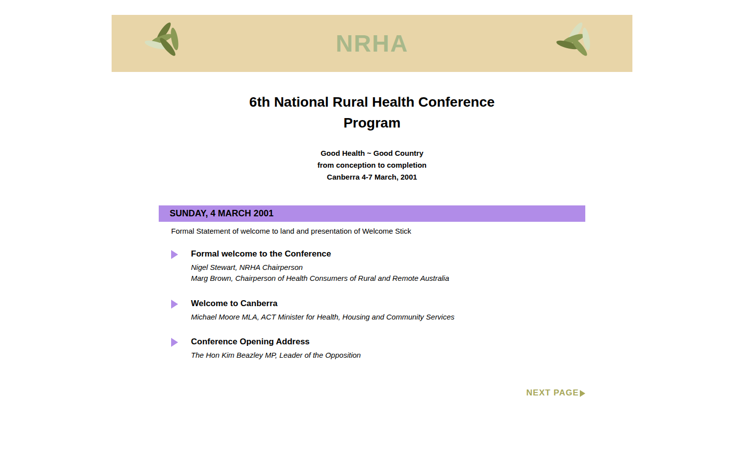NRHA
6th National Rural Health Conference
Program
Good Health ~ Good Country
from conception to completion
Canberra 4-7 March, 2001
SUNDAY, 4 MARCH 2001
Formal Statement of welcome to land and presentation of Welcome Stick
Formal welcome to the Conference
Nigel Stewart, NRHA Chairperson
Marg Brown, Chairperson of Health Consumers of Rural and Remote Australia
Welcome to Canberra
Michael Moore MLA, ACT Minister for Health, Housing and Community Services
Conference Opening Address
The Hon Kim Beazley MP, Leader of the Opposition
NEXT PAGE